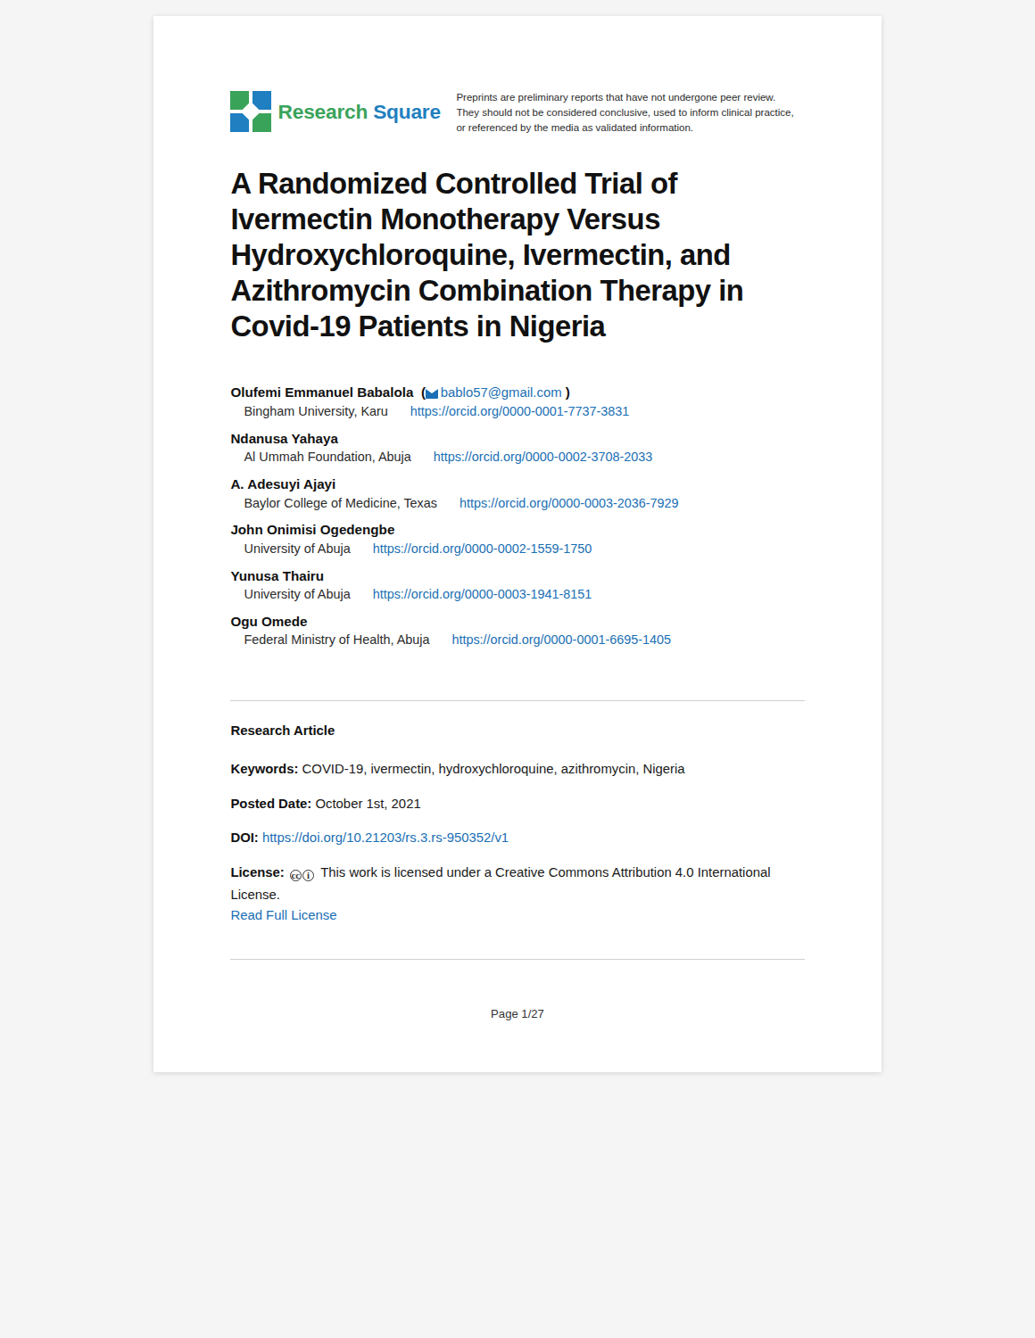Research Square
Preprints are preliminary reports that have not undergone peer review.
They should not be considered conclusive, used to inform clinical practice,
or referenced by the media as validated information.
A Randomized Controlled Trial of Ivermectin Monotherapy Versus Hydroxychloroquine, Ivermectin, and Azithromycin Combination Therapy in Covid-19 Patients in Nigeria
Olufemi Emmanuel Babalola ( bablo57@gmail.com )
Bingham University, Karu https://orcid.org/0000-0001-7737-3831
Ndanusa Yahaya
Al Ummah Foundation, Abuja https://orcid.org/0000-0002-3708-2033
A. Adesuyi Ajayi
Baylor College of Medicine, Texas https://orcid.org/0000-0003-2036-7929
John Onimisi Ogedengbe
University of Abuja https://orcid.org/0000-0002-1559-1750
Yunusa Thairu
University of Abuja https://orcid.org/0000-0003-1941-8151
Ogu Omede
Federal Ministry of Health, Abuja https://orcid.org/0000-0001-6695-1405
Research Article
Keywords: COVID-19, ivermectin, hydroxychloroquine, azithromycin, Nigeria
Posted Date: October 1st, 2021
DOI: https://doi.org/10.21203/rs.3.rs-950352/v1
License: cc i This work is licensed under a Creative Commons Attribution 4.0 International License.
Read Full License
Page 1/27